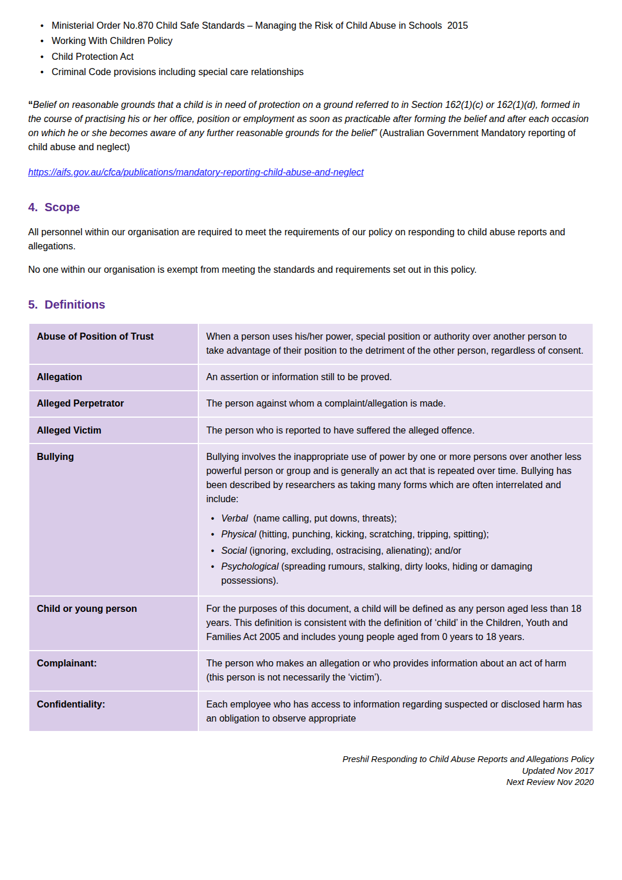Ministerial Order No.870 Child Safe Standards – Managing the Risk of Child Abuse in Schools 2015
Working With Children Policy
Child Protection Act
Criminal Code provisions including special care relationships
“Belief on reasonable grounds that a child is in need of protection on a ground referred to in Section 162(1)(c) or 162(1)(d), formed in the course of practising his or her office, position or employment as soon as practicable after forming the belief and after each occasion on which he or she becomes aware of any further reasonable grounds for the belief” (Australian Government Mandatory reporting of child abuse and neglect)
https://aifs.gov.au/cfca/publications/mandatory-reporting-child-abuse-and-neglect
4. Scope
All personnel within our organisation are required to meet the requirements of our policy on responding to child abuse reports and allegations.
No one within our organisation is exempt from meeting the standards and requirements set out in this policy.
5. Definitions
| Abuse of Position of Trust | When a person uses his/her power, special position or authority over another person to take advantage of their position to the detriment of the other person, regardless of consent. |
| Allegation | An assertion or information still to be proved. |
| Alleged Perpetrator | The person against whom a complaint/allegation is made. |
| Alleged Victim | The person who is reported to have suffered the alleged offence. |
| Bullying | Bullying involves the inappropriate use of power by one or more persons over another less powerful person or group and is generally an act that is repeated over time. Bullying has been described by researchers as taking many forms which are often interrelated and include: Verbal (name calling, put downs, threats); Physical (hitting, punching, kicking, scratching, tripping, spitting); Social (ignoring, excluding, ostracising, alienating); and/or Psychological (spreading rumours, stalking, dirty looks, hiding or damaging possessions). |
| Child or young person | For the purposes of this document, a child will be defined as any person aged less than 18 years. This definition is consistent with the definition of ‘child’ in the Children, Youth and Families Act 2005 and includes young people aged from 0 years to 18 years. |
| Complainant: | The person who makes an allegation or who provides information about an act of harm (this person is not necessarily the ‘victim’). |
| Confidentiality: | Each employee who has access to information regarding suspected or disclosed harm has an obligation to observe appropriate |
Preshil Responding to Child Abuse Reports and Allegations Policy
Updated Nov 2017
Next Review Nov 2020